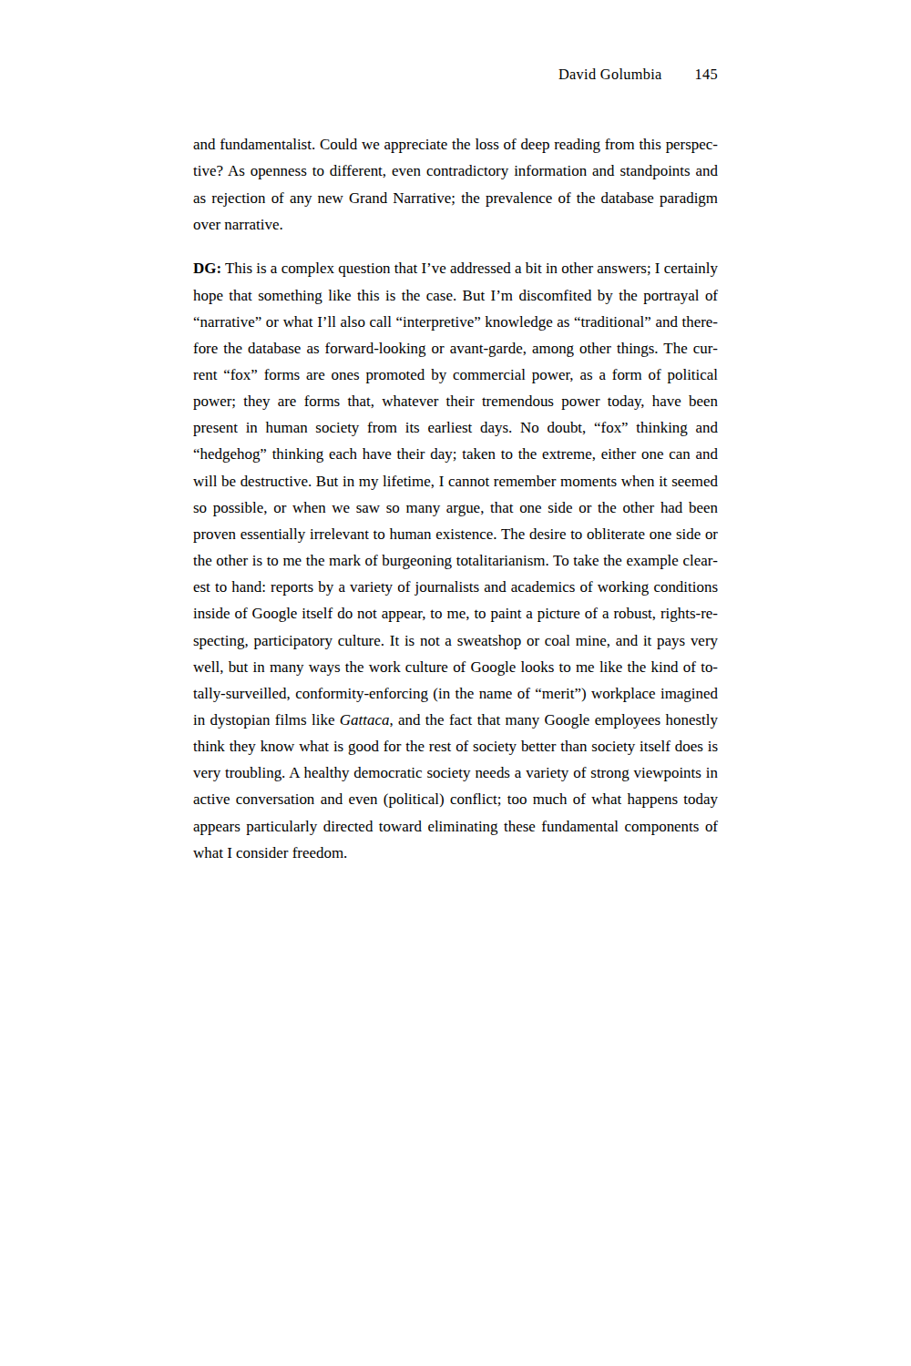David Golumbia 145
and fundamentalist. Could we appreciate the loss of deep reading from this perspective? As openness to different, even contradictory information and standpoints and as rejection of any new Grand Narrative; the prevalence of the database paradigm over narrative.
DG: This is a complex question that I’ve addressed a bit in other answers; I certainly hope that something like this is the case. But I’m discomfited by the portrayal of “narrative” or what I’ll also call “interpretive” knowledge as “traditional” and therefore the database as forward-looking or avant-garde, among other things. The current “fox” forms are ones promoted by commercial power, as a form of political power; they are forms that, whatever their tremendous power today, have been present in human society from its earliest days. No doubt, “fox” thinking and “hedgehog” thinking each have their day; taken to the extreme, either one can and will be destructive. But in my lifetime, I cannot remember moments when it seemed so possible, or when we saw so many argue, that one side or the other had been proven essentially irrelevant to human existence. The desire to obliterate one side or the other is to me the mark of burgeoning totalitarianism. To take the example clearest to hand: reports by a variety of journalists and academics of working conditions inside of Google itself do not appear, to me, to paint a picture of a robust, rights-respecting, participatory culture. It is not a sweatshop or coal mine, and it pays very well, but in many ways the work culture of Google looks to me like the kind of totally-surveilled, conformity-enforcing (in the name of “merit”) workplace imagined in dystopian films like Gattaca, and the fact that many Google employees honestly think they know what is good for the rest of society better than society itself does is very troubling. A healthy democratic society needs a variety of strong viewpoints in active conversation and even (political) conflict; too much of what happens today appears particularly directed toward eliminating these fundamental components of what I consider freedom.